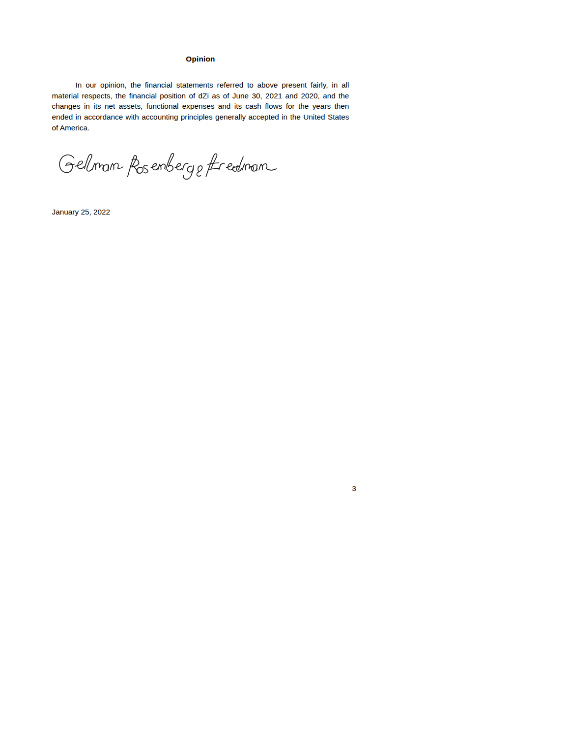Opinion
In our opinion, the financial statements referred to above present fairly, in all material respects, the financial position of dZi as of June 30, 2021 and 2020, and the changes in its net assets, functional expenses and its cash flows for the years then ended in accordance with accounting principles generally accepted in the United States of America.
January 25, 2022
3